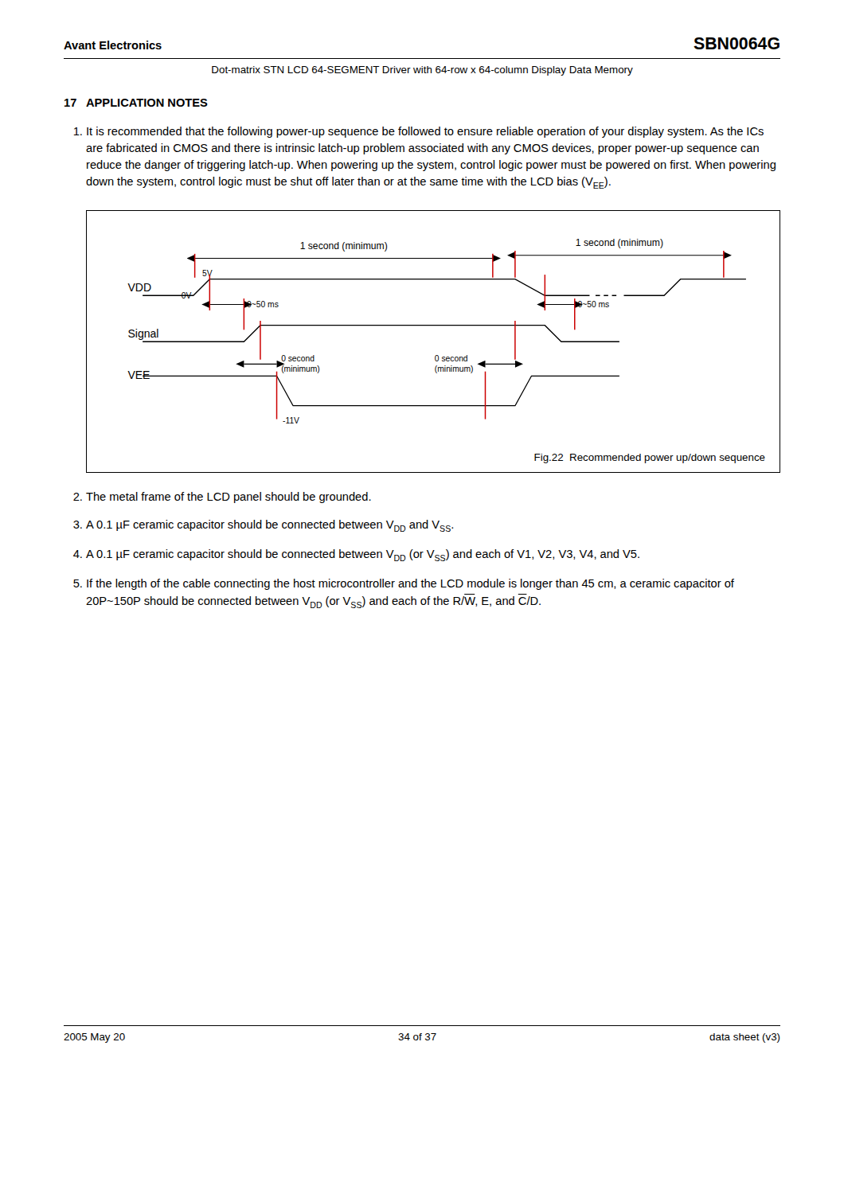Avant Electronics SBN0064G
Dot-matrix STN LCD 64-SEGMENT Driver with 64-row x 64-column Display Data Memory
17 APPLICATION NOTES
It is recommended that the following power-up sequence be followed to ensure reliable operation of your display system. As the ICs are fabricated in CMOS and there is intrinsic latch-up problem associated with any CMOS devices, proper power-up sequence can reduce the danger of triggering latch-up. When powering up the system, control logic power must be powered on first. When powering down the system, control logic must be shut off later than or at the same time with the LCD bias (VEE).
1 second (minimum) 1 second (minimum) VDD 5V 0V 0~50 ms 0~50 ms Signal 0 second (minimum) 0 second (minimum) VEE -11V
Fig.22 Recommended power up/down sequence
The metal frame of the LCD panel should be grounded.
A 0.1 µF ceramic capacitor should be connected between VDD and VSS.
A 0.1 µF ceramic capacitor should be connected between VDD (or VSS) and each of V1, V2, V3, V4, and V5.
If the length of the cable connecting the host microcontroller and the LCD module is longer than 45 cm, a ceramic capacitor of 20P~150P should be connected between VDD (or VSS) and each of the R/W, E, and C/D.
2005 May 20 34 of 37 data sheet (v3)